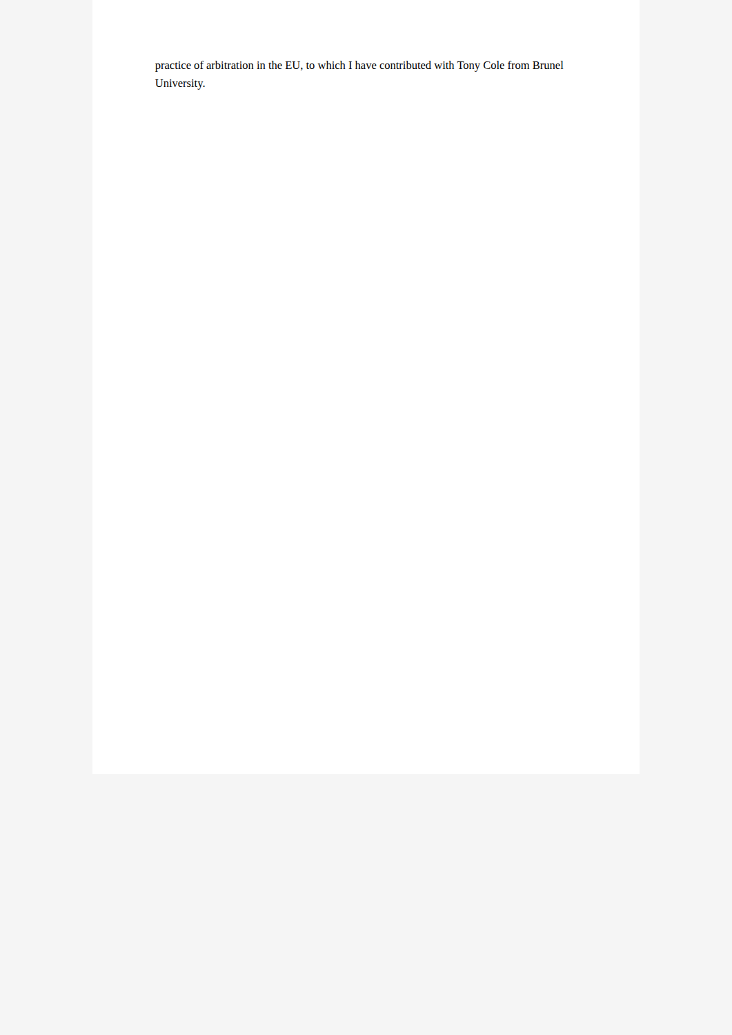practice of arbitration in the EU, to which I have contributed with Tony Cole from Brunel University.